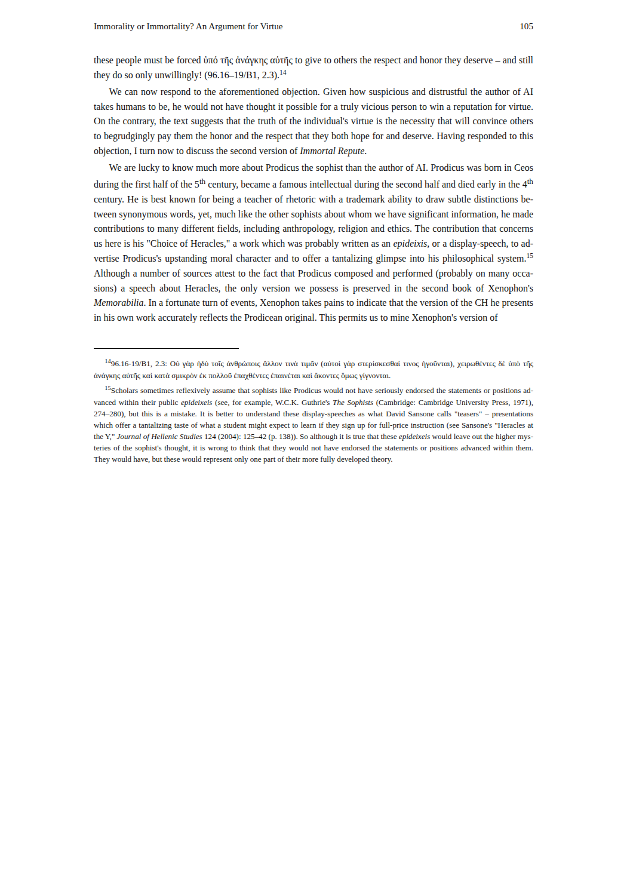Immorality or Immortality? An Argument for Virtue 105
these people must be forced ὑπό τῆς ἀνάγκης αὐτῆς to give to others the respect and honor they deserve – and still they do so only unwillingly! (96.16–19/B1, 2.3).14
We can now respond to the aforementioned objection. Given how suspicious and distrustful the author of AI takes humans to be, he would not have thought it possible for a truly vicious person to win a reputation for virtue. On the contrary, the text suggests that the truth of the individual's virtue is the necessity that will convince others to begrudgingly pay them the honor and the respect that they both hope for and deserve. Having responded to this objection, I turn now to discuss the second version of Immortal Repute.
We are lucky to know much more about Prodicus the sophist than the author of AI. Prodicus was born in Ceos during the first half of the 5th century, became a famous intellectual during the second half and died early in the 4th century. He is best known for being a teacher of rhetoric with a trademark ability to draw subtle distinctions between synonymous words, yet, much like the other sophists about whom we have significant information, he made contributions to many different fields, including anthropology, religion and ethics. The contribution that concerns us here is his "Choice of Heracles," a work which was probably written as an epideixis, or a display-speech, to advertise Prodicus's upstanding moral character and to offer a tantalizing glimpse into his philosophical system.15 Although a number of sources attest to the fact that Prodicus composed and performed (probably on many occasions) a speech about Heracles, the only version we possess is preserved in the second book of Xenophon's Memorabilia. In a fortunate turn of events, Xenophon takes pains to indicate that the version of the CH he presents in his own work accurately reflects the Prodicean original. This permits us to mine Xenophon's version of
1496.16-19/B1, 2.3: Οὐ γὰρ ἡδὺ τοῖς ἀνθρώποις ἄλλον τινὰ τιμᾶν (αὐτοὶ γὰρ στερίσκεσθαί τινος ἡγοῦνται), χειρωθέντες δὲ ὑπὸ τῆς ἀνάγκης αὐτῆς καὶ κατὰ σμικρὸν ἐκ πολλοῦ ἐπαχθέντες ἐπαινέται καὶ ἄκοντες ὅμως γίγνονται.
15 Scholars sometimes reflexively assume that sophists like Prodicus would not have seriously endorsed the statements or positions advanced within their public epideixeis (see, for example, W.C.K. Guthrie's The Sophists (Cambridge: Cambridge University Press, 1971), 274–280), but this is a mistake. It is better to understand these display-speeches as what David Sansone calls "teasers" – presentations which offer a tantalizing taste of what a student might expect to learn if they sign up for full-price instruction (see Sansone's "Heracles at the Y," Journal of Hellenic Studies 124 (2004): 125–42 (p. 138)). So although it is true that these epideixeis would leave out the higher mysteries of the sophist's thought, it is wrong to think that they would not have endorsed the statements or positions advanced within them. They would have, but these would represent only one part of their more fully developed theory.